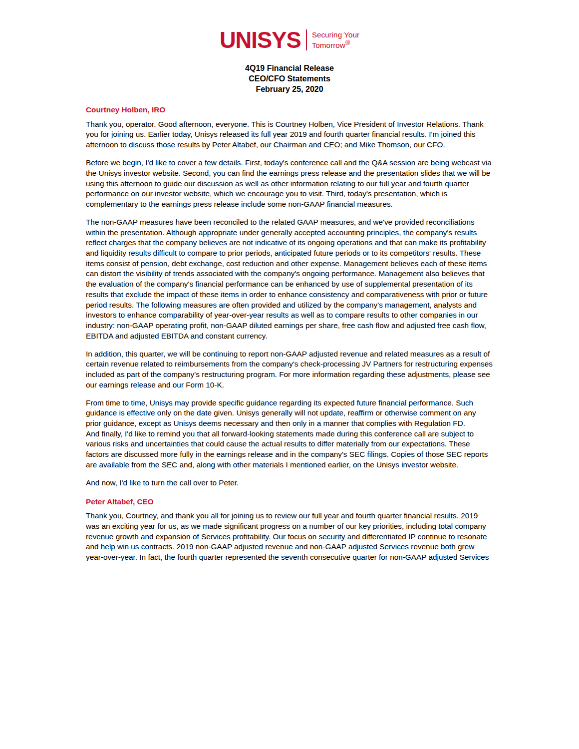UNISYS Securing Your
Tomorrow®
4Q19 Financial Release
CEO/CFO Statements
February 25, 2020
Courtney Holben, IRO
Thank you, operator. Good afternoon, everyone. This is Courtney Holben, Vice President of Investor Relations. Thank you for joining us. Earlier today, Unisys released its full year 2019 and fourth quarter financial results. I'm joined this afternoon to discuss those results by Peter Altabef, our Chairman and CEO; and Mike Thomson, our CFO.
Before we begin, I'd like to cover a few details. First, today's conference call and the Q&A session are being webcast via the Unisys investor website. Second, you can find the earnings press release and the presentation slides that we will be using this afternoon to guide our discussion as well as other information relating to our full year and fourth quarter performance on our investor website, which we encourage you to visit. Third, today's presentation, which is complementary to the earnings press release include some non-GAAP financial measures.
The non-GAAP measures have been reconciled to the related GAAP measures, and we've provided reconciliations within the presentation. Although appropriate under generally accepted accounting principles, the company's results reflect charges that the company believes are not indicative of its ongoing operations and that can make its profitability and liquidity results difficult to compare to prior periods, anticipated future periods or to its competitors' results. These items consist of pension, debt exchange, cost reduction and other expense. Management believes each of these items can distort the visibility of trends associated with the company's ongoing performance. Management also believes that the evaluation of the company's financial performance can be enhanced by use of supplemental presentation of its results that exclude the impact of these items in order to enhance consistency and comparativeness with prior or future period results. The following measures are often provided and utilized by the company's management, analysts and investors to enhance comparability of year-over-year results as well as to compare results to other companies in our industry: non-GAAP operating profit, non-GAAP diluted earnings per share, free cash flow and adjusted free cash flow, EBITDA and adjusted EBITDA and constant currency.
In addition, this quarter, we will be continuing to report non-GAAP adjusted revenue and related measures as a result of certain revenue related to reimbursements from the company's check-processing JV Partners for restructuring expenses included as part of the company's restructuring program. For more information regarding these adjustments, please see our earnings release and our Form 10-K.
From time to time, Unisys may provide specific guidance regarding its expected future financial performance. Such guidance is effective only on the date given. Unisys generally will not update, reaffirm or otherwise comment on any prior guidance, except as Unisys deems necessary and then only in a manner that complies with Regulation FD.
And finally, I'd like to remind you that all forward-looking statements made during this conference call are subject to various risks and uncertainties that could cause the actual results to differ materially from our expectations. These factors are discussed more fully in the earnings release and in the company's SEC filings. Copies of those SEC reports are available from the SEC and, along with other materials I mentioned earlier, on the Unisys investor website.
And now, I'd like to turn the call over to Peter.
Peter Altabef, CEO
Thank you, Courtney, and thank you all for joining us to review our full year and fourth quarter financial results. 2019 was an exciting year for us, as we made significant progress on a number of our key priorities, including total company revenue growth and expansion of Services profitability. Our focus on security and differentiated IP continue to resonate and help win us contracts. 2019 non-GAAP adjusted revenue and non-GAAP adjusted Services revenue both grew year-over-year. In fact, the fourth quarter represented the seventh consecutive quarter for non-GAAP adjusted Services